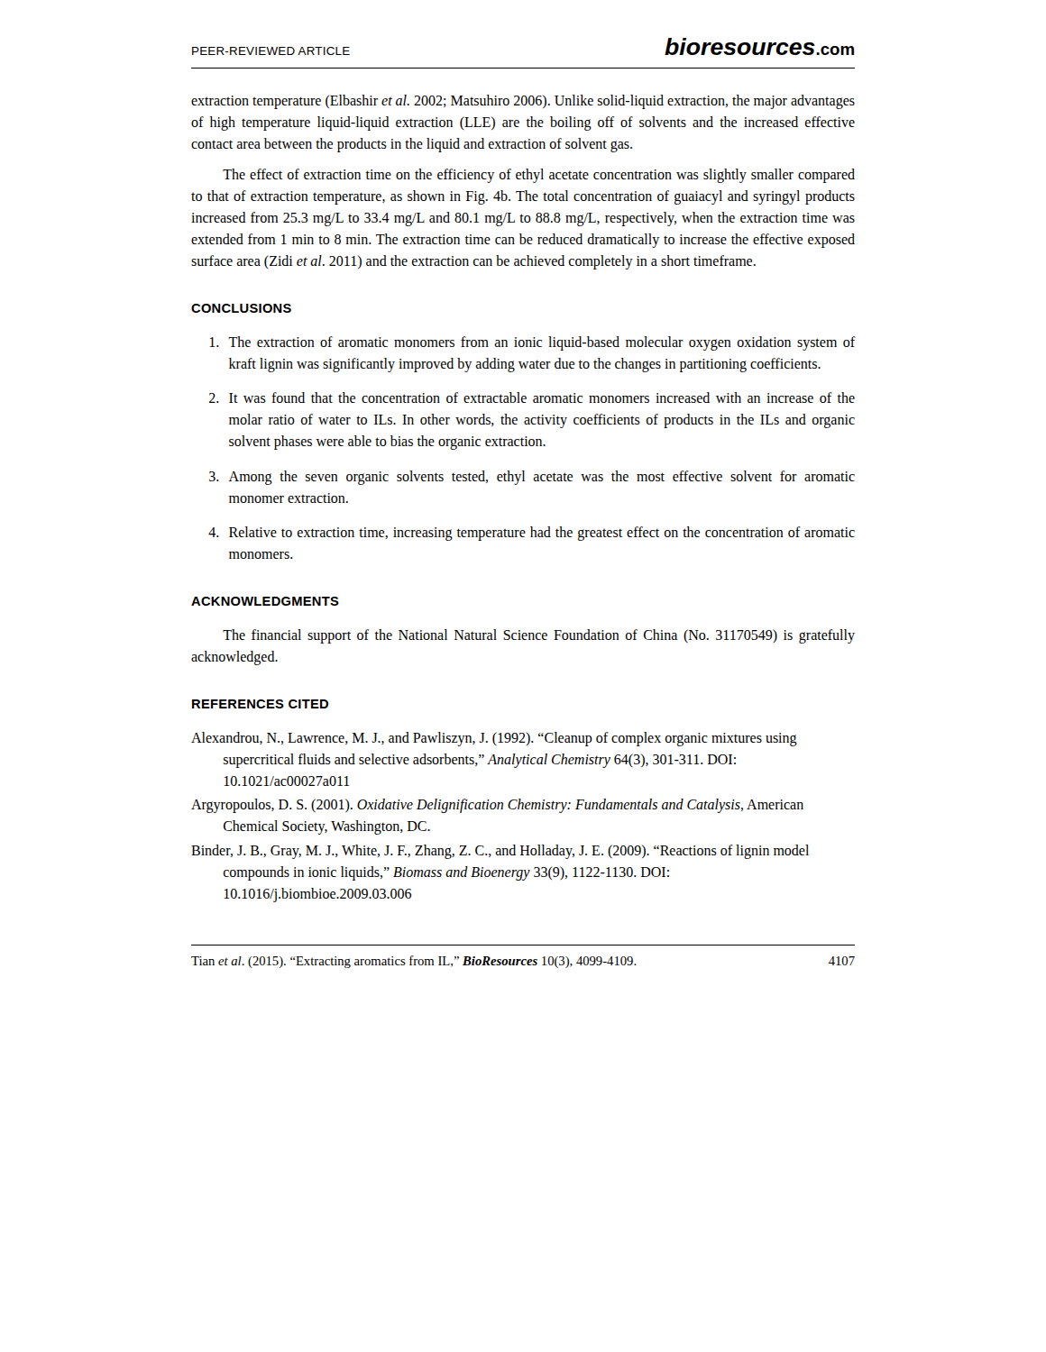PEER-REVIEWED ARTICLE
bioresources.com
extraction temperature (Elbashir et al. 2002; Matsuhiro 2006). Unlike solid-liquid extraction, the major advantages of high temperature liquid-liquid extraction (LLE) are the boiling off of solvents and the increased effective contact area between the products in the liquid and extraction of solvent gas.
The effect of extraction time on the efficiency of ethyl acetate concentration was slightly smaller compared to that of extraction temperature, as shown in Fig. 4b. The total concentration of guaiacyl and syringyl products increased from 25.3 mg/L to 33.4 mg/L and 80.1 mg/L to 88.8 mg/L, respectively, when the extraction time was extended from 1 min to 8 min. The extraction time can be reduced dramatically to increase the effective exposed surface area (Zidi et al. 2011) and the extraction can be achieved completely in a short timeframe.
CONCLUSIONS
The extraction of aromatic monomers from an ionic liquid-based molecular oxygen oxidation system of kraft lignin was significantly improved by adding water due to the changes in partitioning coefficients.
It was found that the concentration of extractable aromatic monomers increased with an increase of the molar ratio of water to ILs. In other words, the activity coefficients of products in the ILs and organic solvent phases were able to bias the organic extraction.
Among the seven organic solvents tested, ethyl acetate was the most effective solvent for aromatic monomer extraction.
Relative to extraction time, increasing temperature had the greatest effect on the concentration of aromatic monomers.
ACKNOWLEDGMENTS
The financial support of the National Natural Science Foundation of China (No. 31170549) is gratefully acknowledged.
REFERENCES CITED
Alexandrou, N., Lawrence, M. J., and Pawliszyn, J. (1992). “Cleanup of complex organic mixtures using supercritical fluids and selective adsorbents,” Analytical Chemistry 64(3), 301-311. DOI: 10.1021/ac00027a011
Argyropoulos, D. S. (2001). Oxidative Delignification Chemistry: Fundamentals and Catalysis, American Chemical Society, Washington, DC.
Binder, J. B., Gray, M. J., White, J. F., Zhang, Z. C., and Holladay, J. E. (2009). “Reactions of lignin model compounds in ionic liquids,” Biomass and Bioenergy 33(9), 1122-1130. DOI: 10.1016/j.biombioe.2009.03.006
Tian et al. (2015). “Extracting aromatics from IL,” BioResources 10(3), 4099-4109.
4107